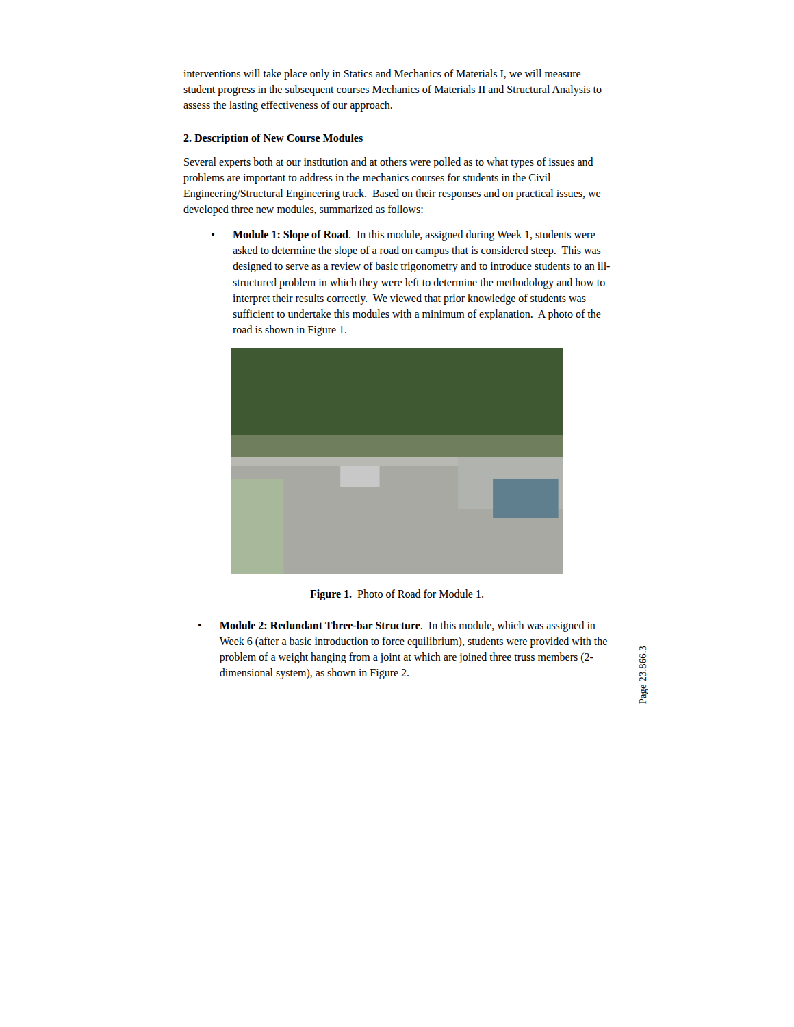interventions will take place only in Statics and Mechanics of Materials I, we will measure student progress in the subsequent courses Mechanics of Materials II and Structural Analysis to assess the lasting effectiveness of our approach.
2. Description of New Course Modules
Several experts both at our institution and at others were polled as to what types of issues and problems are important to address in the mechanics courses for students in the Civil Engineering/Structural Engineering track. Based on their responses and on practical issues, we developed three new modules, summarized as follows:
Module 1: Slope of Road. In this module, assigned during Week 1, students were asked to determine the slope of a road on campus that is considered steep. This was designed to serve as a review of basic trigonometry and to introduce students to an ill-structured problem in which they were left to determine the methodology and how to interpret their results correctly. We viewed that prior knowledge of students was sufficient to undertake this modules with a minimum of explanation. A photo of the road is shown in Figure 1.
Figure 1. Photo of Road for Module 1.
Module 2: Redundant Three-bar Structure. In this module, which was assigned in Week 6 (after a basic introduction to force equilibrium), students were provided with the problem of a weight hanging from a joint at which are joined three truss members (2-dimensional system), as shown in Figure 2.
Page 23.866.3